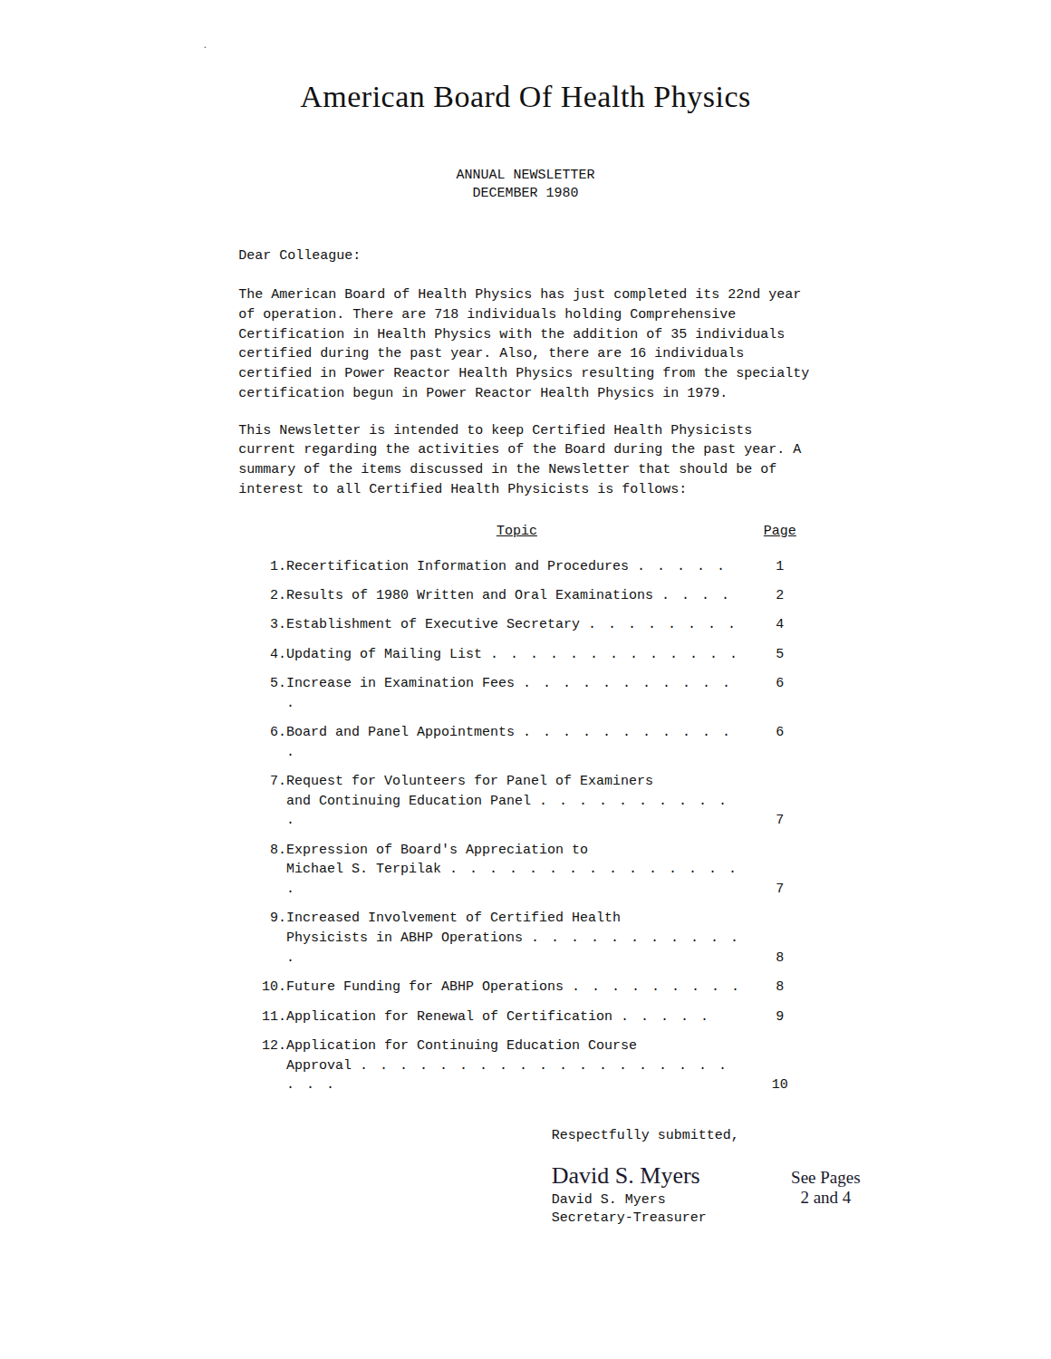.
American Board Of Health Physics
ANNUAL NEWSLETTER
DECEMBER 1980
Dear Colleague:
The American Board of Health Physics has just completed its 22nd year of operation. There are 718 individuals holding Comprehensive Certification in Health Physics with the addition of 35 individuals certified during the past year. Also, there are 16 individuals certified in Power Reactor Health Physics resulting from the specialty certification begun in Power Reactor Health Physics in 1979.
This Newsletter is intended to keep Certified Health Physicists current regarding the activities of the Board during the past year. A summary of the items discussed in the Newsletter that should be of interest to all Certified Health Physicists is follows:
| | Topic | Page |
| --- | --- | --- |
| 1. | Recertification Information and Procedures . . . . . | 1 |
| 2. | Results of 1980 Written and Oral Examinations . . . . | 2 |
| 3. | Establishment of Executive Secretary . . . . . . . . | 4 |
| 4. | Updating of Mailing List . . . . . . . . . . . . . | 5 |
| 5. | Increase in Examination Fees . . . . . . . . . . . . | 6 |
| 6. | Board and Panel Appointments . . . . . . . . . . . . | 6 |
| 7. | Request for Volunteers for Panel of Examiners and Continuing Education Panel . . . . . . . . . . . | 7 |
| 8. | Expression of Board's Appreciation to Michael S. Terpilak . . . . . . . . . . . . . . . . | 7 |
| 9. | Increased Involvement of Certified Health Physicists in ABHP Operations . . . . . . . . . . . . | 8 |
| 10. | Future Funding for ABHP Operations . . . . . . . . . | 8 |
| 11. | Application for Renewal of Certification . . . . . | 9 |
| 12. | Application for Continuing Education Course Approval . . . . . . . . . . . . . . . . . . . . . . | 10 |
Respectfully submitted,
See Pages
2 and 4
David S. Myers
David S. Myers
Secretary-Treasurer